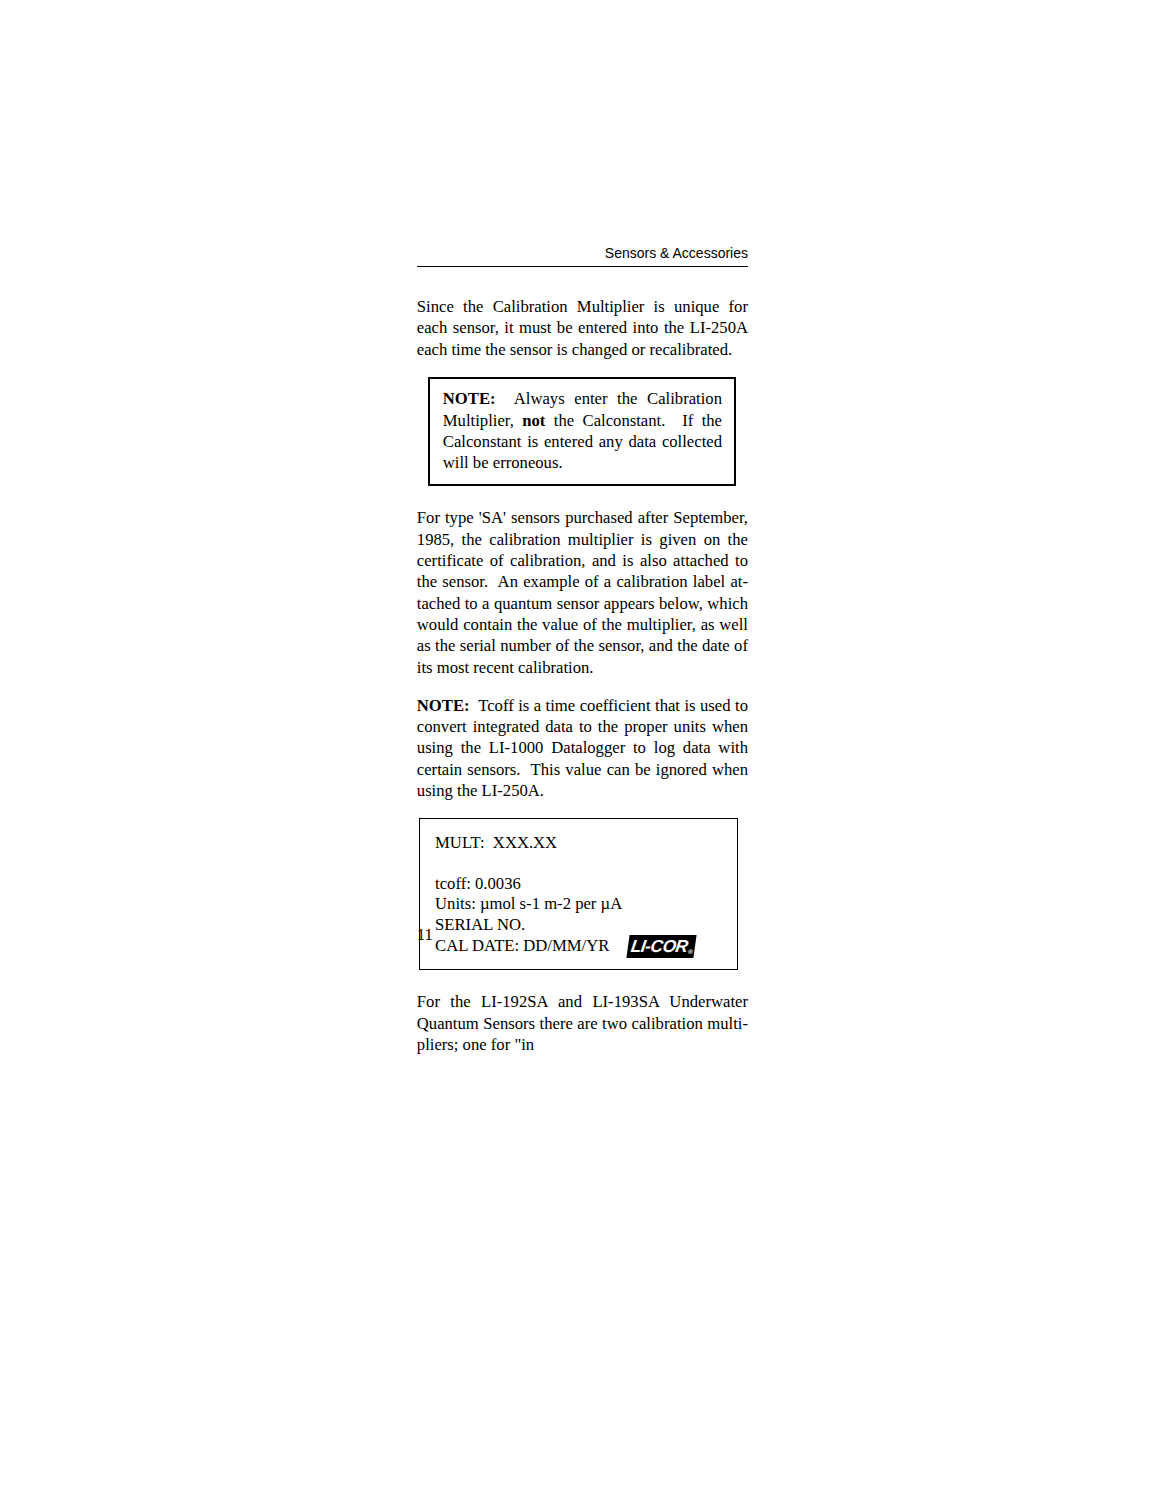Sensors & Accessories
Since the Calibration Multiplier is unique for each sensor, it must be entered into the LI-250A each time the sensor is changed or recalibrated.
NOTE: Always enter the Calibration Multiplier, not the Calconstant. If the Calconstant is entered any data collected will be erroneous.
For type 'SA' sensors purchased after September, 1985, the calibration multiplier is given on the certificate of calibration, and is also attached to the sensor. An example of a calibration label attached to a quantum sensor appears below, which would contain the value of the multiplier, as well as the serial number of the sensor, and the date of its most recent calibration.
NOTE: Tcoff is a time coefficient that is used to convert integrated data to the proper units when using the LI-1000 Datalogger to log data with certain sensors. This value can be ignored when using the LI-250A.
MULT: XXX.XX
tcoff: 0.0036
Units: µmol s-1 m-2 per µA
SERIAL NO.
CAL DATE: DD/MM/YR LI-COR®
For the LI-192SA and LI-193SA Underwater Quantum Sensors there are two calibration multipliers; one for "in
11